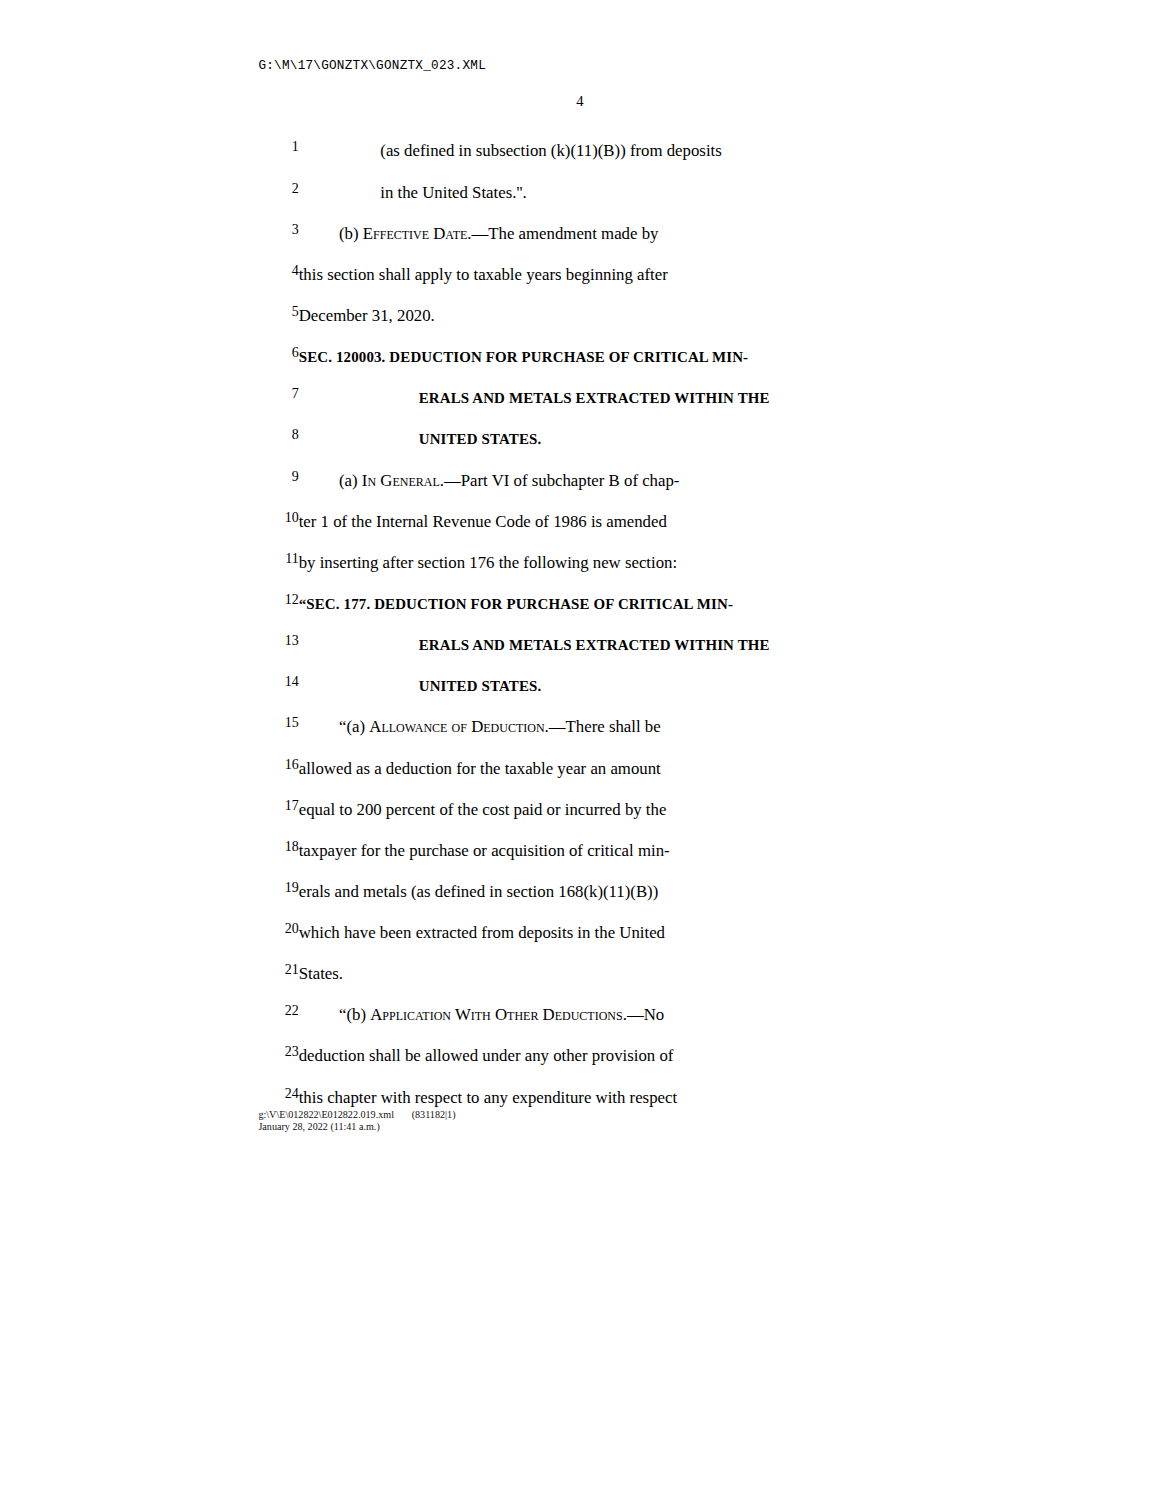G:\M\17\GONZTX\GONZTX_023.XML
4
| 1 | (as defined in subsection (k)(11)(B)) from deposits |
| 2 | in the United States.''. |
| 3 | (b) Effective Date. —The amendment made by |
| 4 | this section shall apply to taxable years beginning after |
| 5 | December 31, 2020. |
| 6 | SEC. 120003. DEDUCTION FOR PURCHASE OF CRITICAL MIN- |
| 7 | ERALS AND METALS EXTRACTED WITHIN THE |
| 8 | UNITED STATES. |
| 9 | (a) In General. —Part VI of subchapter B of chap- |
| 10 | ter 1 of the Internal Revenue Code of 1986 is amended |
| 11 | by inserting after section 176 the following new section: |
| 12 | “SEC. 177. DEDUCTION FOR PURCHASE OF CRITICAL MIN- |
| 13 | ERALS AND METALS EXTRACTED WITHIN THE |
| 14 | UNITED STATES. |
| 15 | “(a) Allowance of Deduction. —There shall be |
| 16 | allowed as a deduction for the taxable year an amount |
| 17 | equal to 200 percent of the cost paid or incurred by the |
| 18 | taxpayer for the purchase or acquisition of critical min- |
| 19 | erals and metals (as defined in section 168(k)(11)(B)) |
| 20 | which have been extracted from deposits in the United |
| 21 | States. |
| 22 | “(b) Application With Other Deductions. —No |
| 23 | deduction shall be allowed under any other provision of |
| 24 | this chapter with respect to any expenditure with respect |
g:\V\E\012822\E012822.019.xml (831182|1) January 28, 2022 (11:41 a.m.)